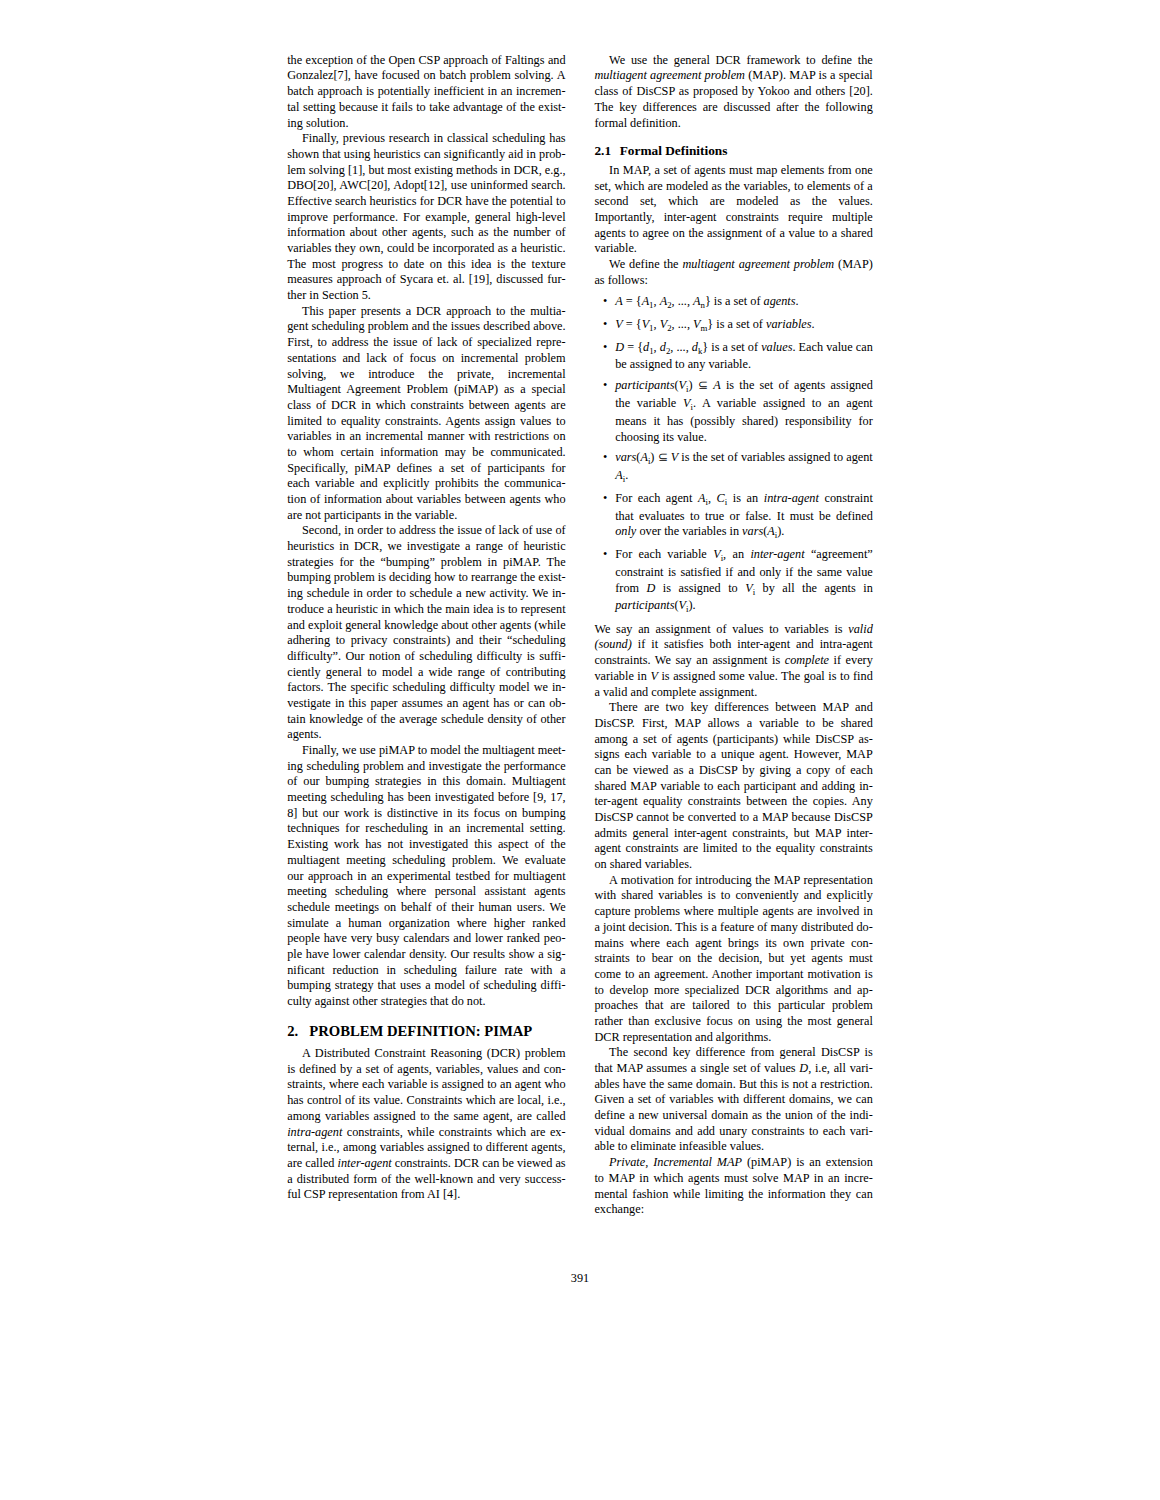the exception of the Open CSP approach of Faltings and Gonzalez[7], have focused on batch problem solving. A batch approach is potentially inefficient in an incremental setting because it fails to take advantage of the existing solution.
Finally, previous research in classical scheduling has shown that using heuristics can significantly aid in problem solving [1], but most existing methods in DCR, e.g., DBO[20], AWC[20], Adopt[12], use uninformed search. Effective search heuristics for DCR have the potential to improve performance. For example, general high-level information about other agents, such as the number of variables they own, could be incorporated as a heuristic. The most progress to date on this idea is the texture measures approach of Sycara et. al. [19], discussed further in Section 5.
This paper presents a DCR approach to the multiagent scheduling problem and the issues described above. First, to address the issue of lack of specialized representations and lack of focus on incremental problem solving, we introduce the private, incremental Multiagent Agreement Problem (piMAP) as a special class of DCR in which constraints between agents are limited to equality constraints. Agents assign values to variables in an incremental manner with restrictions on to whom certain information may be communicated. Specifically, piMAP defines a set of participants for each variable and explicitly prohibits the communication of information about variables between agents who are not participants in the variable.
Second, in order to address the issue of lack of use of heuristics in DCR, we investigate a range of heuristic strategies for the “bumping” problem in piMAP. The bumping problem is deciding how to rearrange the existing schedule in order to schedule a new activity. We introduce a heuristic in which the main idea is to represent and exploit general knowledge about other agents (while adhering to privacy constraints) and their “scheduling difficulty”. Our notion of scheduling difficulty is sufficiently general to model a wide range of contributing factors. The specific scheduling difficulty model we investigate in this paper assumes an agent has or can obtain knowledge of the average schedule density of other agents.
Finally, we use piMAP to model the multiagent meeting scheduling problem and investigate the performance of our bumping strategies in this domain. Multiagent meeting scheduling has been investigated before [9, 17, 8] but our work is distinctive in its focus on bumping techniques for rescheduling in an incremental setting. Existing work has not investigated this aspect of the multiagent meeting scheduling problem. We evaluate our approach in an experimental testbed for multiagent meeting scheduling where personal assistant agents schedule meetings on behalf of their human users. We simulate a human organization where higher ranked people have very busy calendars and lower ranked people have lower calendar density. Our results show a significant reduction in scheduling failure rate with a bumping strategy that uses a model of scheduling difficulty against other strategies that do not.
2. PROBLEM DEFINITION: PIMAP
A Distributed Constraint Reasoning (DCR) problem is defined by a set of agents, variables, values and constraints, where each variable is assigned to an agent who has control of its value. Constraints which are local, i.e., among variables assigned to the same agent, are called intra-agent constraints, while constraints which are external, i.e., among variables assigned to different agents, are called inter-agent constraints. DCR can be viewed as a distributed form of the well-known and very successful CSP representation from AI [4].
We use the general DCR framework to define the multiagent agreement problem (MAP). MAP is a special class of DisCSP as proposed by Yokoo and others [20]. The key differences are discussed after the following formal definition.
2.1 Formal Definitions
In MAP, a set of agents must map elements from one set, which are modeled as the variables, to elements of a second set, which are modeled as the values. Importantly, inter-agent constraints require multiple agents to agree on the assignment of a value to a shared variable.
We define the multiagent agreement problem (MAP) as follows:
A = {A1, A2, ..., An} is a set of agents.
V = {V1, V2, ..., Vm} is a set of variables.
D = {d1, d2, ..., dk} is a set of values. Each value can be assigned to any variable.
participants(Vi) ⊆ A is the set of agents assigned the variable Vi. A variable assigned to an agent means it has (possibly shared) responsibility for choosing its value.
vars(Ai) ⊆ V is the set of variables assigned to agent Ai.
For each agent Ai, Ci is an intra-agent constraint that evaluates to true or false. It must be defined only over the variables in vars(Ai).
For each variable Vi, an inter-agent “agreement” constraint is satisfied if and only if the same value from D is assigned to Vi by all the agents in participants(Vi).
We say an assignment of values to variables is valid (sound) if it satisfies both inter-agent and intra-agent constraints. We say an assignment is complete if every variable in V is assigned some value. The goal is to find a valid and complete assignment.
There are two key differences between MAP and DisCSP. First, MAP allows a variable to be shared among a set of agents (participants) while DisCSP assigns each variable to a unique agent. However, MAP can be viewed as a DisCSP by giving a copy of each shared MAP variable to each participant and adding inter-agent equality constraints between the copies. Any DisCSP cannot be converted to a MAP because DisCSP admits general inter-agent constraints, but MAP inter-agent constraints are limited to the equality constraints on shared variables.
A motivation for introducing the MAP representation with shared variables is to conveniently and explicitly capture problems where multiple agents are involved in a joint decision. This is a feature of many distributed domains where each agent brings its own private constraints to bear on the decision, but yet agents must come to an agreement. Another important motivation is to develop more specialized DCR algorithms and approaches that are tailored to this particular problem rather than exclusive focus on using the most general DCR representation and algorithms.
The second key difference from general DisCSP is that MAP assumes a single set of values D, i.e, all variables have the same domain. But this is not a restriction. Given a set of variables with different domains, we can define a new universal domain as the union of the individual domains and add unary constraints to each variable to eliminate infeasible values.
Private, Incremental MAP (piMAP) is an extension to MAP in which agents must solve MAP in an incremental fashion while limiting the information they can exchange:
391